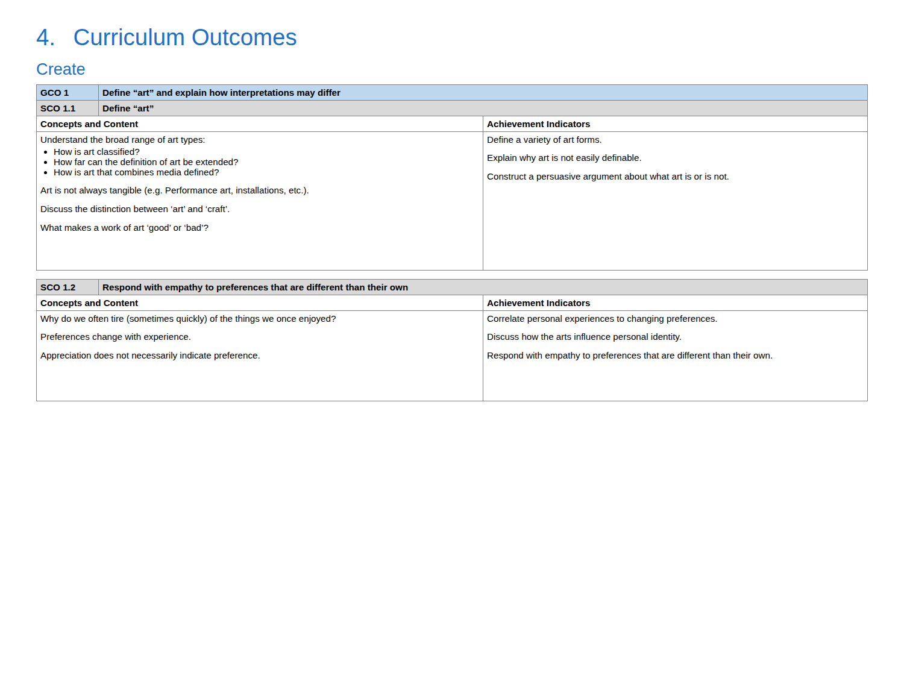4. Curriculum Outcomes
Create
| GCO 1 | Define “art” and explain how interpretations may differ |
| SCO 1.1 | Define “art” |
| Concepts and Content | Achievement Indicators |
| Understand the broad range of art types: How is art classified? How far can the definition of art be extended? How is art that combines media defined? Art is not always tangible (e.g. Performance art, installations, etc.). Discuss the distinction between ‘art’ and ‘craft’. What makes a work of art ‘good’ or ‘bad’? | Define a variety of art forms. Explain why art is not easily definable. Construct a persuasive argument about what art is or is not. |
| SCO 1.2 | Respond with empathy to preferences that are different than their own |
| Concepts and Content | Achievement Indicators |
| Why do we often tire (sometimes quickly) of the things we once enjoyed? Preferences change with experience. Appreciation does not necessarily indicate preference. | Correlate personal experiences to changing preferences. Discuss how the arts influence personal identity. Respond with empathy to preferences that are different than their own. |